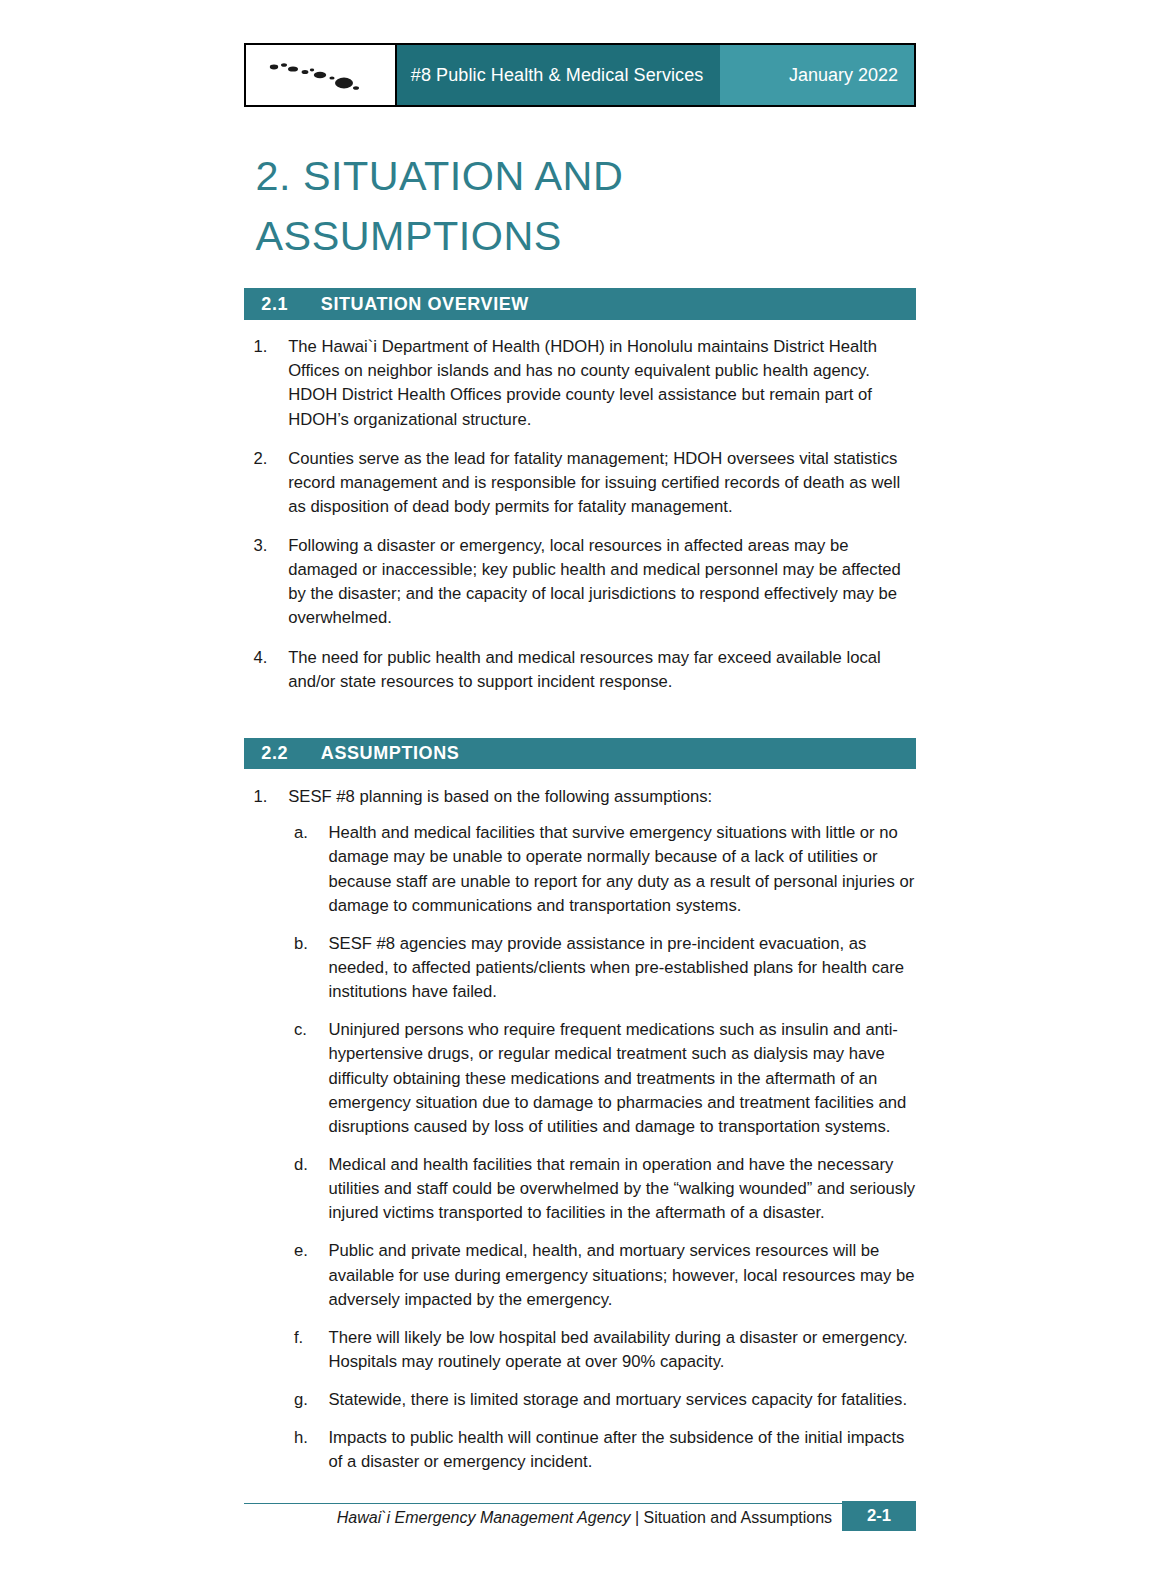#8 Public Health & Medical Services
January 2022
2. SITUATION AND ASSUMPTIONS
2.1 SITUATION OVERVIEW
The Hawai`i Department of Health (HDOH) in Honolulu maintains District Health Offices on neighbor islands and has no county equivalent public health agency. HDOH District Health Offices provide county level assistance but remain part of HDOH’s organizational structure.
Counties serve as the lead for fatality management; HDOH oversees vital statistics record management and is responsible for issuing certified records of death as well as disposition of dead body permits for fatality management.
Following a disaster or emergency, local resources in affected areas may be damaged or inaccessible; key public health and medical personnel may be affected by the disaster; and the capacity of local jurisdictions to respond effectively may be overwhelmed.
The need for public health and medical resources may far exceed available local and/or state resources to support incident response.
2.2 ASSUMPTIONS
SESF #8 planning is based on the following assumptions:
Health and medical facilities that survive emergency situations with little or no damage may be unable to operate normally because of a lack of utilities or because staff are unable to report for any duty as a result of personal injuries or damage to communications and transportation systems.
SESF #8 agencies may provide assistance in pre-incident evacuation, as needed, to affected patients/clients when pre-established plans for health care institutions have failed.
Uninjured persons who require frequent medications such as insulin and anti-hypertensive drugs, or regular medical treatment such as dialysis may have difficulty obtaining these medications and treatments in the aftermath of an emergency situation due to damage to pharmacies and treatment facilities and disruptions caused by loss of utilities and damage to transportation systems.
Medical and health facilities that remain in operation and have the necessary utilities and staff could be overwhelmed by the “walking wounded” and seriously injured victims transported to facilities in the aftermath of a disaster.
Public and private medical, health, and mortuary services resources will be available for use during emergency situations; however, local resources may be adversely impacted by the emergency.
There will likely be low hospital bed availability during a disaster or emergency. Hospitals may routinely operate at over 90% capacity.
Statewide, there is limited storage and mortuary services capacity for fatalities.
Impacts to public health will continue after the subsidence of the initial impacts of a disaster or emergency incident.
Hawai`i Emergency Management Agency | Situation and Assumptions
2-1